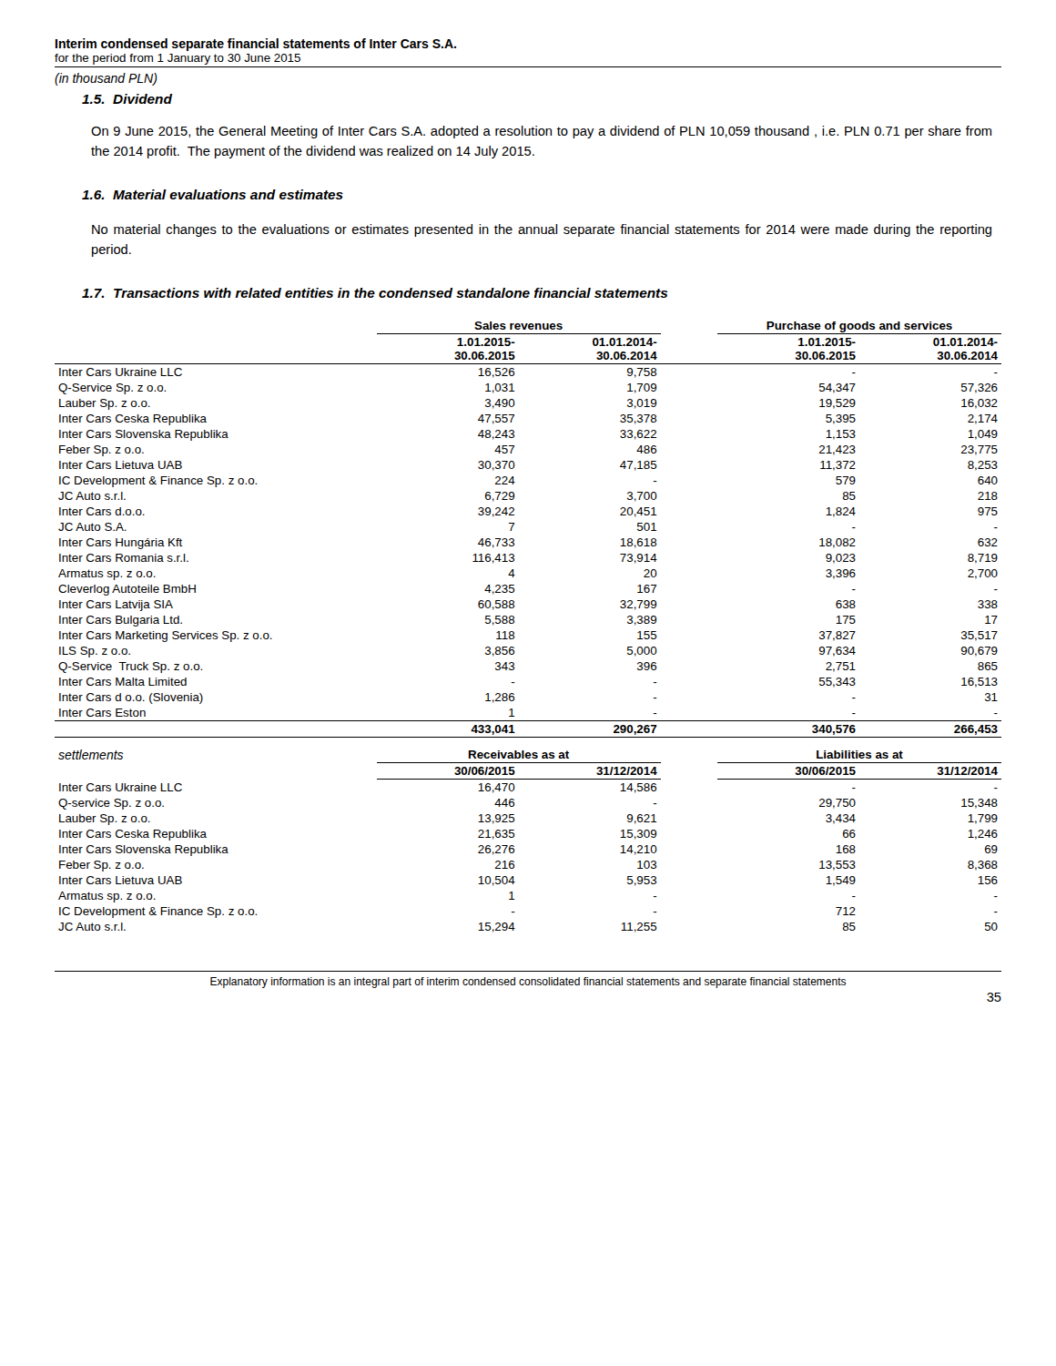Interim condensed separate financial statements of Inter Cars S.A.
for the period from 1 January to 30 June 2015
(in thousand PLN)
1.5. Dividend
On 9 June 2015, the General Meeting of Inter Cars S.A. adopted a resolution to pay a dividend of PLN 10,059 thousand , i.e. PLN 0.71 per share from the 2014 profit. The payment of the dividend was realized on 14 July 2015.
1.6. Material evaluations and estimates
No material changes to the evaluations or estimates presented in the annual separate financial statements for 2014 were made during the reporting period.
1.7. Transactions with related entities in the condensed standalone financial statements
| | Sales revenues | | Purchase of goods and services |
| | 1.01.2015- 30.06.2015 | 01.01.2014- 30.06.2014 | | 1.01.2015- 30.06.2015 | 01.01.2014- 30.06.2014 |
| Inter Cars Ukraine LLC | 16,526 | 9,758 | | - | - |
| Q-Service Sp. z o.o. | 1,031 | 1,709 | | 54,347 | 57,326 |
| Lauber Sp. z o.o. | 3,490 | 3,019 | | 19,529 | 16,032 |
| Inter Cars Ceska Republika | 47,557 | 35,378 | | 5,395 | 2,174 |
| Inter Cars Slovenska Republika | 48,243 | 33,622 | | 1,153 | 1,049 |
| Feber Sp. z o.o. | 457 | 486 | | 21,423 | 23,775 |
| Inter Cars Lietuva UAB | 30,370 | 47,185 | | 11,372 | 8,253 |
| IC Development & Finance Sp. z o.o. | 224 | - | | 579 | 640 |
| JC Auto s.r.l. | 6,729 | 3,700 | | 85 | 218 |
| Inter Cars d.o.o. | 39,242 | 20,451 | | 1,824 | 975 |
| JC Auto S.A. | 7 | 501 | | - | - |
| Inter Cars Hungária Kft | 46,733 | 18,618 | | 18,082 | 632 |
| Inter Cars Romania s.r.l. | 116,413 | 73,914 | | 9,023 | 8,719 |
| Armatus sp. z o.o. | 4 | 20 | | 3,396 | 2,700 |
| Cleverlog Autoteile BmbH | 4,235 | 167 | | - | - |
| Inter Cars Latvija SIA | 60,588 | 32,799 | | 638 | 338 |
| Inter Cars Bulgaria Ltd. | 5,588 | 3,389 | | 175 | 17 |
| Inter Cars Marketing Services Sp. z o.o. | 118 | 155 | | 37,827 | 35,517 |
| ILS Sp. z o.o. | 3,856 | 5,000 | | 97,634 | 90,679 |
| Q-Service Truck Sp. z o.o. | 343 | 396 | | 2,751 | 865 |
| Inter Cars Malta Limited | - | - | | 55,343 | 16,513 |
| Inter Cars d o.o. (Slovenia) | 1,286 | - | | - | 31 |
| Inter Cars Eston | 1 | - | | - | - |
| | 433,041 | 290,267 | | 340,576 | 266,453 |
| settlements | Receivables as at | | Liabilities as at |
| | 30/06/2015 | 31/12/2014 | | 30/06/2015 | 31/12/2014 |
| Inter Cars Ukraine LLC | 16,470 | 14,586 | | - | - |
| Q-service Sp. z o.o. | 446 | - | | 29,750 | 15,348 |
| Lauber Sp. z o.o. | 13,925 | 9,621 | | 3,434 | 1,799 |
| Inter Cars Ceska Republika | 21,635 | 15,309 | | 66 | 1,246 |
| Inter Cars Slovenska Republika | 26,276 | 14,210 | | 168 | 69 |
| Feber Sp. z o.o. | 216 | 103 | | 13,553 | 8,368 |
| Inter Cars Lietuva UAB | 10,504 | 5,953 | | 1,549 | 156 |
| Armatus sp. z o.o. | 1 | - | | - | - |
| IC Development & Finance Sp. z o.o. | - | - | | 712 | - |
| JC Auto s.r.l. | 15,294 | 11,255 | | 85 | 50 |
Explanatory information is an integral part of interim condensed consolidated financial statements and separate financial statements
35